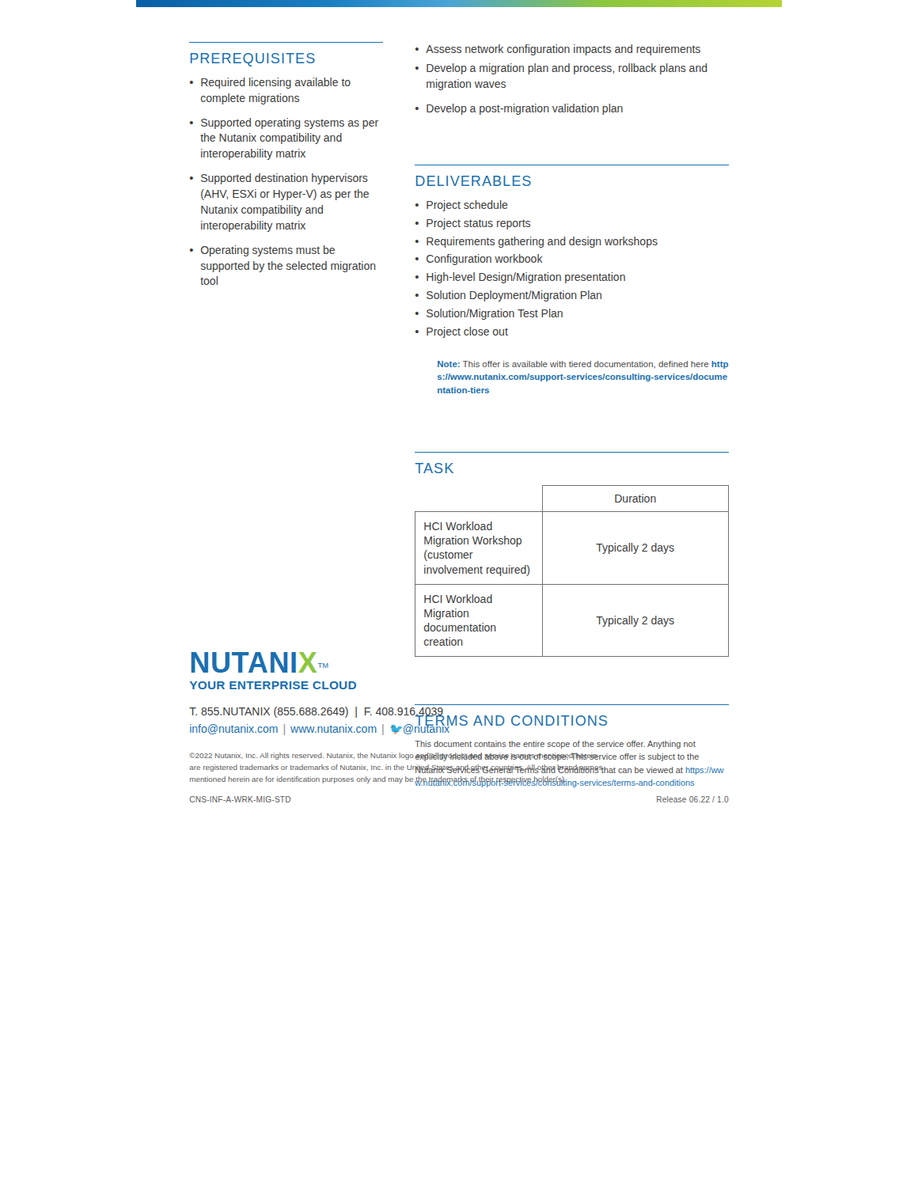Prerequisites
Required licensing available to complete migrations
Supported operating systems as per the Nutanix compatibility and interoperability matrix
Supported destination hypervisors (AHV, ESXi or Hyper-V) as per the Nutanix compatibility and interoperability matrix
Operating systems must be supported by the selected migration tool
Assess network configuration impacts and requirements
Develop a migration plan and process, rollback plans and migration waves
Develop a post-migration validation plan
Deliverables
Project schedule
Project status reports
Requirements gathering and design workshops
Configuration workbook
High-level Design/Migration presentation
Solution Deployment/Migration Plan
Solution/Migration Test Plan
Project close out
Note: This offer is available with tiered documentation, defined here https://www.nutanix.com/support-services/consulting-services/documentation-tiers
Task
| | Duration |
| HCI Workload Migration Workshop (customer involvement required) | Typically 2 days |
| HCI Workload Migration documentation creation | Typically 2 days |
Terms and Conditions
This document contains the entire scope of the service offer. Anything not explicitly included above is out of scope. This service offer is subject to the Nutanix Services General Terms and Conditions that can be viewed at https://www.nutanix.com/support-services/consulting-services/terms-and-conditions
NUTANIX TM YOUR ENTERPRISE CLOUD
T. 855.NUTANIX (855.688.2649) | F. 408.916.4039
info@nutanix.com|www.nutanix.com|🐦@nutanix
©2022 Nutanix, Inc. All rights reserved. Nutanix, the Nutanix logo and all product and service names mentioned herein
are registered trademarks or trademarks of Nutanix, Inc. in the United States and other countries. All other brand names
mentioned herein are for identification purposes only and may be the trademarks of their respective holder(s).
CNS-INF-A-WRK-MIG-STD Release 06.22 / 1.0